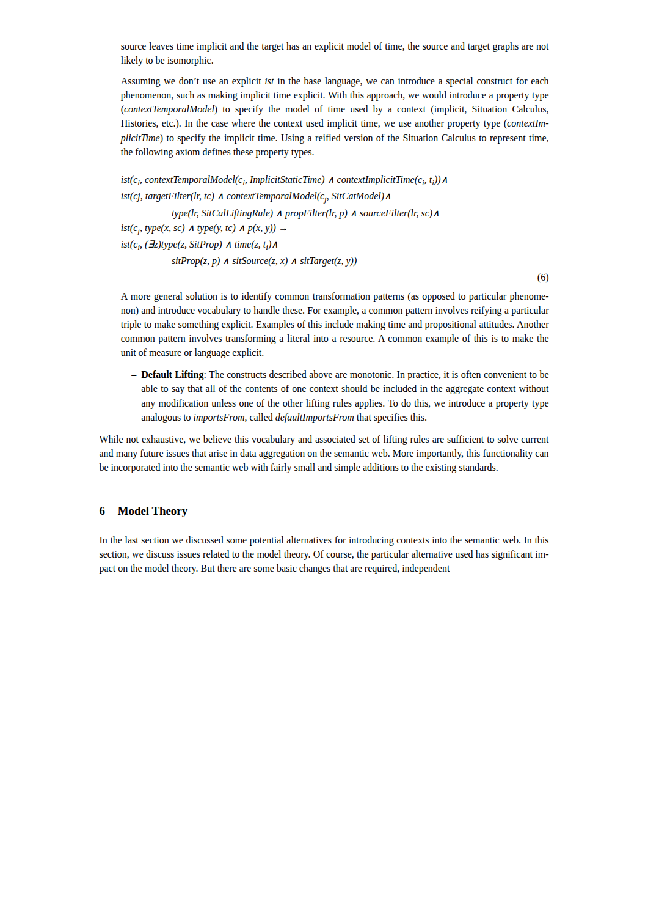source leaves time implicit and the target has an explicit model of time, the source and target graphs are not likely to be isomorphic.
Assuming we don’t use an explicit ist in the base language, we can introduce a special construct for each phenomenon, such as making implicit time explicit. With this approach, we would introduce a property type (contextTemporalModel) to specify the model of time used by a context (implicit, Situation Calculus, Histories, etc.). In the case where the context used implicit time, we use another property type (contextImplicitTime) to specify the implicit time. Using a reified version of the Situation Calculus to represent time, the following axiom defines these property types.
ist(ci, contextTemporalModel(ci, ImplicitStaticTime) ∧ contextImplicitTime(ci, ti))∧
ist(cj, targetFilter(lr, tc) ∧ contextTemporalModel(cj, SitCatModel)∧
type(lr, SitCalLiftingRule) ∧ propFilter(lr, p) ∧ sourceFilter(lr, sc)∧
ist(cj, type(x, sc) ∧ type(y, tc) ∧ p(x, y)) →
ist(ci, (∃z)type(z, SitProp) ∧ time(z, ti)∧
sitProp(z, p) ∧ sitSource(z, x) ∧ sitTarget(z, y))
(6)
A more general solution is to identify common transformation patterns (as opposed to particular phenomenon) and introduce vocabulary to handle these. For example, a common pattern involves reifying a particular triple to make something explicit. Examples of this include making time and propositional attitudes. Another common pattern involves transforming a literal into a resource. A common example of this is to make the unit of measure or language explicit.
Default Lifting: The constructs described above are monotonic. In practice, it is often convenient to be able to say that all of the contents of one context should be included in the aggregate context without any modification unless one of the other lifting rules applies. To do this, we introduce a property type analogous to importsFrom, called defaultImportsFrom that specifies this.
While not exhaustive, we believe this vocabulary and associated set of lifting rules are sufficient to solve current and many future issues that arise in data aggregation on the semantic web. More importantly, this functionality can be incorporated into the semantic web with fairly small and simple additions to the existing standards.
6 Model Theory
In the last section we discussed some potential alternatives for introducing contexts into the semantic web. In this section, we discuss issues related to the model theory. Of course, the particular alternative used has significant impact on the model theory. But there are some basic changes that are required, independent